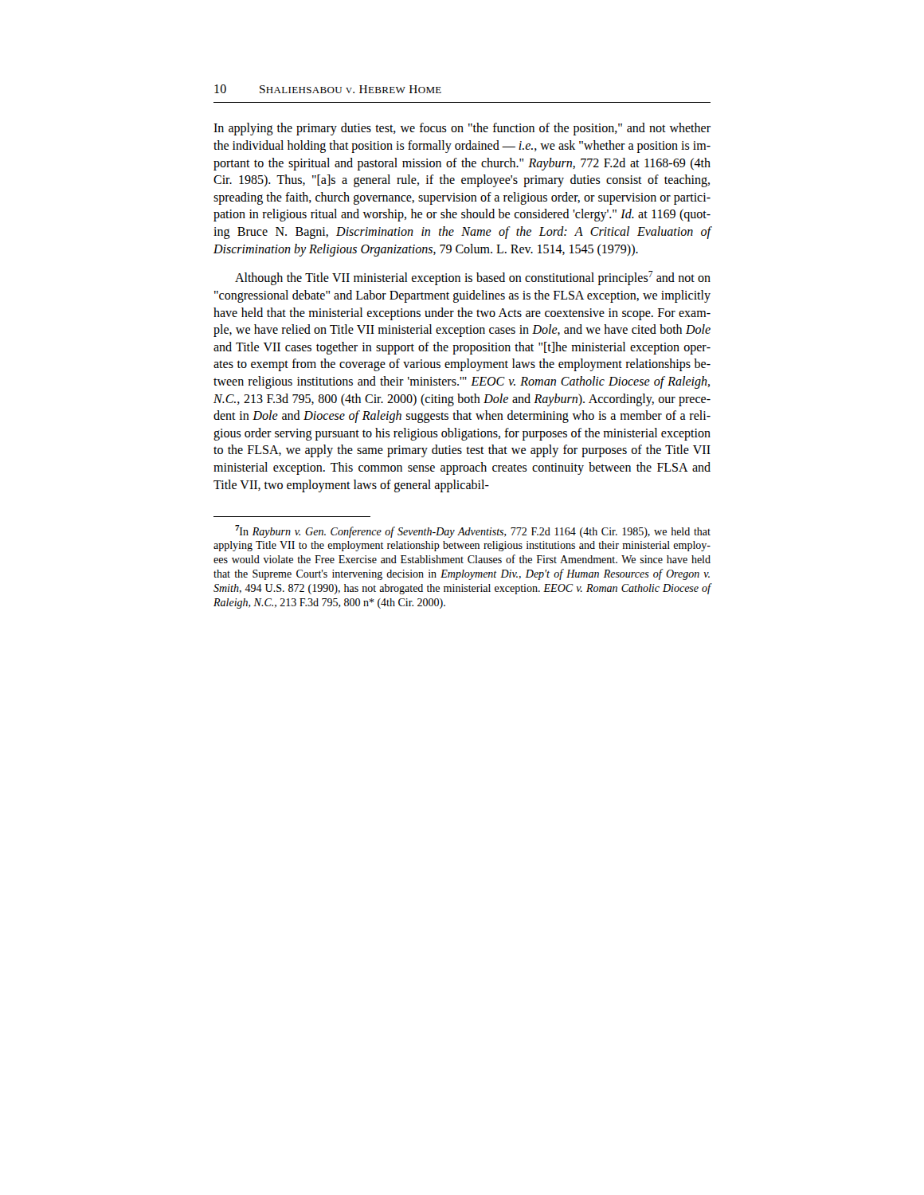10 SHALIEHSABOU v. HEBREW HOME
In applying the primary duties test, we focus on "the function of the position," and not whether the individual holding that position is formally ordained — i.e., we ask "whether a position is important to the spiritual and pastoral mission of the church." Rayburn, 772 F.2d at 1168-69 (4th Cir. 1985). Thus, "[a]s a general rule, if the employee's primary duties consist of teaching, spreading the faith, church governance, supervision of a religious order, or supervision or participation in religious ritual and worship, he or she should be considered 'clergy'." Id. at 1169 (quoting Bruce N. Bagni, Discrimination in the Name of the Lord: A Critical Evaluation of Discrimination by Religious Organizations, 79 Colum. L. Rev. 1514, 1545 (1979)).
Although the Title VII ministerial exception is based on constitutional principles7 and not on "congressional debate" and Labor Department guidelines as is the FLSA exception, we implicitly have held that the ministerial exceptions under the two Acts are coextensive in scope. For example, we have relied on Title VII ministerial exception cases in Dole, and we have cited both Dole and Title VII cases together in support of the proposition that "[t]he ministerial exception operates to exempt from the coverage of various employment laws the employment relationships between religious institutions and their 'ministers.'" EEOC v. Roman Catholic Diocese of Raleigh, N.C., 213 F.3d 795, 800 (4th Cir. 2000) (citing both Dole and Rayburn). Accordingly, our precedent in Dole and Diocese of Raleigh suggests that when determining who is a member of a religious order serving pursuant to his religious obligations, for purposes of the ministerial exception to the FLSA, we apply the same primary duties test that we apply for purposes of the Title VII ministerial exception. This common sense approach creates continuity between the FLSA and Title VII, two employment laws of general applicabil-
7 In Rayburn v. Gen. Conference of Seventh-Day Adventists, 772 F.2d 1164 (4th Cir. 1985), we held that applying Title VII to the employment relationship between religious institutions and their ministerial employees would violate the Free Exercise and Establishment Clauses of the First Amendment. We since have held that the Supreme Court's intervening decision in Employment Div., Dep't of Human Resources of Oregon v. Smith, 494 U.S. 872 (1990), has not abrogated the ministerial exception. EEOC v. Roman Catholic Diocese of Raleigh, N.C., 213 F.3d 795, 800 n* (4th Cir. 2000).